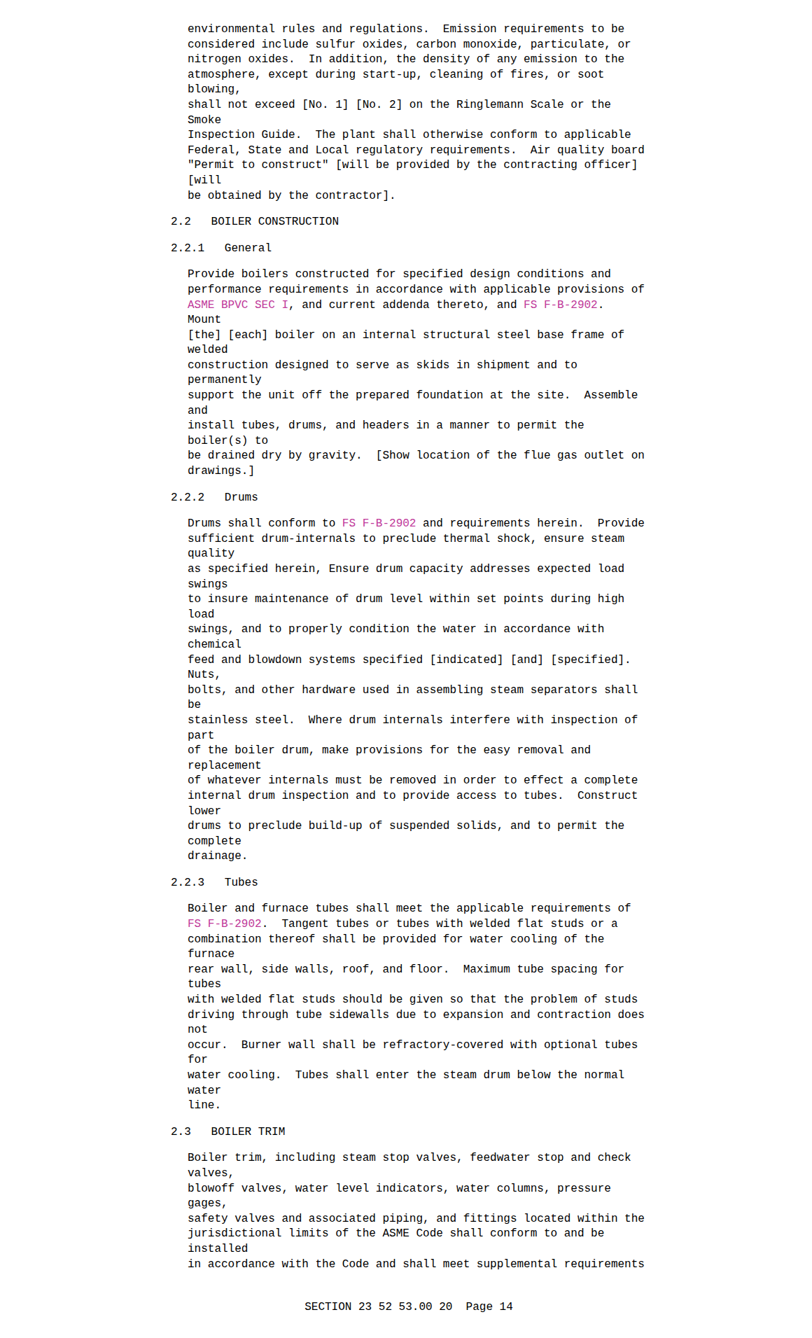environmental rules and regulations. Emission requirements to be considered include sulfur oxides, carbon monoxide, particulate, or nitrogen oxides. In addition, the density of any emission to the atmosphere, except during start-up, cleaning of fires, or soot blowing, shall not exceed [No. 1] [No. 2] on the Ringlemann Scale or the Smoke Inspection Guide. The plant shall otherwise conform to applicable Federal, State and Local regulatory requirements. Air quality board "Permit to construct" [will be provided by the contracting officer][will be obtained by the contractor].
2.2 BOILER CONSTRUCTION
2.2.1 General
Provide boilers constructed for specified design conditions and performance requirements in accordance with applicable provisions of ASME BPVC SEC I, and current addenda thereto, and FS F-B-2902. Mount [the] [each] boiler on an internal structural steel base frame of welded construction designed to serve as skids in shipment and to permanently support the unit off the prepared foundation at the site. Assemble and install tubes, drums, and headers in a manner to permit the boiler(s) to be drained dry by gravity. [Show location of the flue gas outlet on drawings.]
2.2.2 Drums
Drums shall conform to FS F-B-2902 and requirements herein. Provide sufficient drum-internals to preclude thermal shock, ensure steam quality as specified herein, Ensure drum capacity addresses expected load swings to insure maintenance of drum level within set points during high load swings, and to properly condition the water in accordance with chemical feed and blowdown systems specified [indicated] [and] [specified]. Nuts, bolts, and other hardware used in assembling steam separators shall be stainless steel. Where drum internals interfere with inspection of part of the boiler drum, make provisions for the easy removal and replacement of whatever internals must be removed in order to effect a complete internal drum inspection and to provide access to tubes. Construct lower drums to preclude build-up of suspended solids, and to permit the complete drainage.
2.2.3 Tubes
Boiler and furnace tubes shall meet the applicable requirements of FS F-B-2902. Tangent tubes or tubes with welded flat studs or a combination thereof shall be provided for water cooling of the furnace rear wall, side walls, roof, and floor. Maximum tube spacing for tubes with welded flat studs should be given so that the problem of studs driving through tube sidewalls due to expansion and contraction does not occur. Burner wall shall be refractory-covered with optional tubes for water cooling. Tubes shall enter the steam drum below the normal water line.
2.3 BOILER TRIM
Boiler trim, including steam stop valves, feedwater stop and check valves, blowoff valves, water level indicators, water columns, pressure gages, safety valves and associated piping, and fittings located within the jurisdictional limits of the ASME Code shall conform to and be installed in accordance with the Code and shall meet supplemental requirements
SECTION 23 52 53.00 20 Page 14